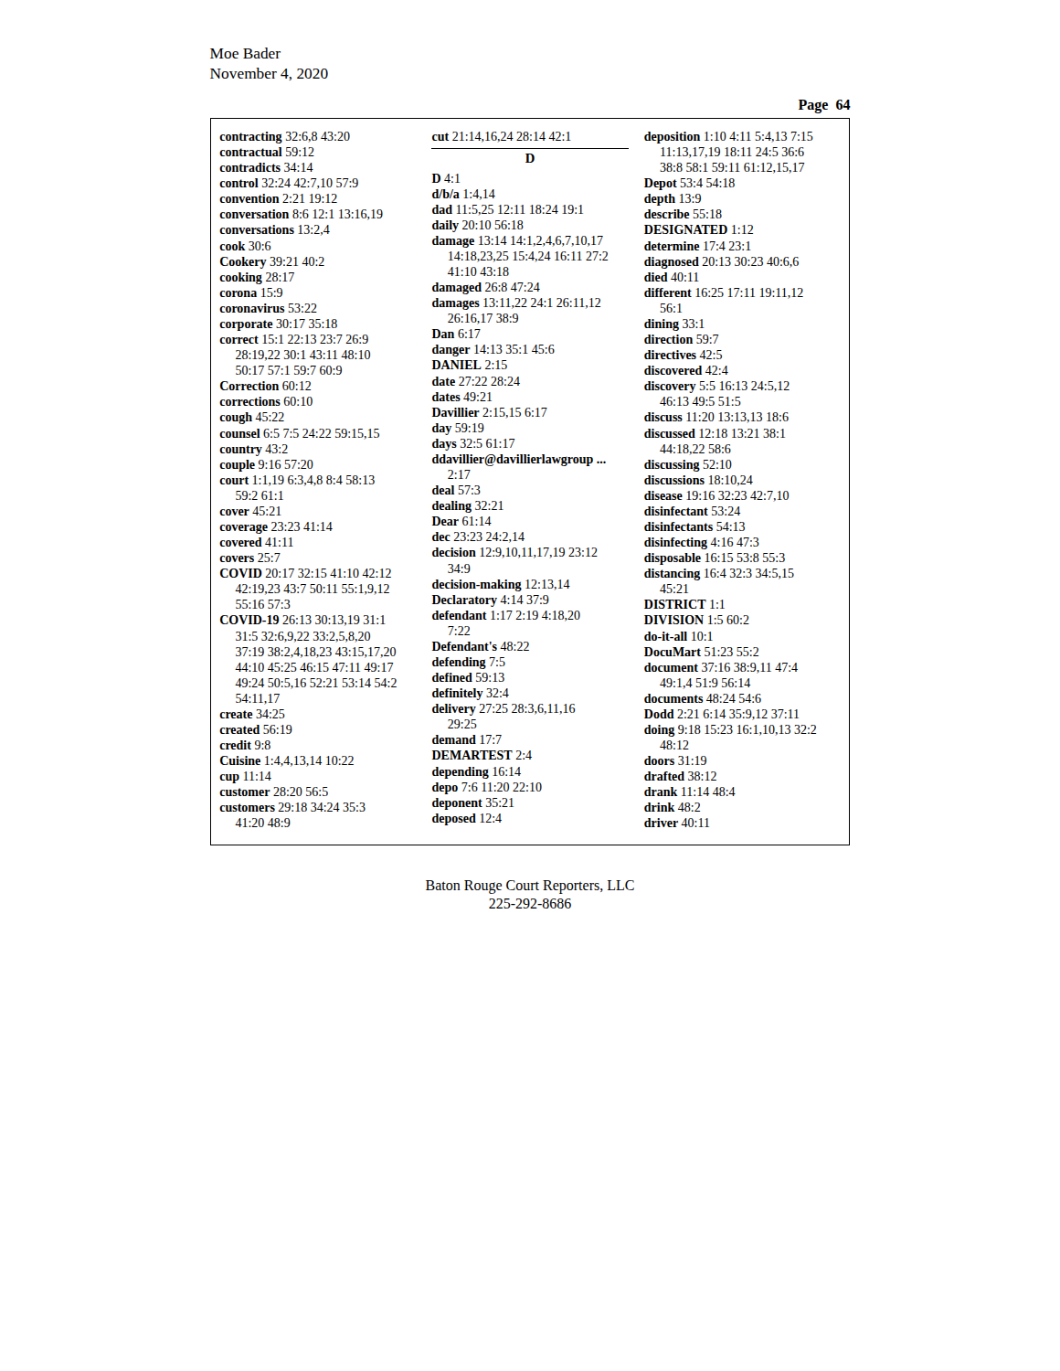Moe Bader
November 4, 2020
Page 64
contracting 32:6,8 43:20
contractual 59:12
contradicts 34:14
control 32:24 42:7,10 57:9
convention 2:21 19:12
conversation 8:6 12:1 13:16,19
conversations 13:2,4
cook 30:6
Cookery 39:21 40:2
cooking 28:17
corona 15:9
coronavirus 53:22
corporate 30:17 35:18
correct 15:1 22:13 23:7 26:9
28:19,22 30:1 43:11 48:10
50:17 57:1 59:7 60:9
Correction 60:12
corrections 60:10
cough 45:22
counsel 6:5 7:5 24:22 59:15,15
country 43:2
couple 9:16 57:20
court 1:1,19 6:3,4,8 8:4 58:13
59:2 61:1
cover 45:21
coverage 23:23 41:14
covered 41:11
covers 25:7
COVID 20:17 32:15 41:10 42:12
42:19,23 43:7 50:11 55:1,9,12
55:16 57:3
COVID-19 26:13 30:13,19 31:1
31:5 32:6,9,22 33:2,5,8,20
37:19 38:2,4,18,23 43:15,17,20
44:10 45:25 46:15 47:11 49:17
49:24 50:5,16 52:21 53:14 54:2
54:11,17
create 34:25
created 56:19
credit 9:8
Cuisine 1:4,4,13,14 10:22
cup 11:14
customer 28:20 56:5
customers 29:18 34:24 35:3
41:20 48:9
cut 21:14,16,24 28:14 42:1
D
D 4:1
d/b/a 1:4,14
dad 11:5,25 12:11 18:24 19:1
daily 20:10 56:18
damage 13:14 14:1,2,4,6,7,10,17
14:18,23,25 15:4,24 16:11 27:2
41:10 43:18
damaged 26:8 47:24
damages 13:11,22 24:1 26:11,12
26:16,17 38:9
Dan 6:17
danger 14:13 35:1 45:6
DANIEL 2:15
date 27:22 28:24
dates 49:21
Davillier 2:15,15 6:17
day 59:19
days 32:5 61:17
ddavillier@davillierlawgroup ...
2:17
deal 57:3
dealing 32:21
Dear 61:14
dec 23:23 24:2,14
decision 12:9,10,11,17,19 23:12
34:9
decision-making 12:13,14
Declaratory 4:14 37:9
defendant 1:17 2:19 4:18,20
7:22
Defendant's 48:22
defending 7:5
defined 59:13
definitely 32:4
delivery 27:25 28:3,6,11,16
29:25
demand 17:7
DEMARTEST 2:4
depending 16:14
depo 7:6 11:20 22:10
deponent 35:21
deposed 12:4
deposition 1:10 4:11 5:4,13 7:15
11:13,17,19 18:11 24:5 36:6
38:8 58:1 59:11 61:12,15,17
Depot 53:4 54:18
depth 13:9
describe 55:18
DESIGNATED 1:12
determine 17:4 23:1
diagnosed 20:13 30:23 40:6,6
died 40:11
different 16:25 17:11 19:11,12
56:1
dining 33:1
direction 59:7
directives 42:5
discovered 42:4
discovery 5:5 16:13 24:5,12
46:13 49:5 51:5
discuss 11:20 13:13,13 18:6
discussed 12:18 13:21 38:1
44:18,22 58:6
discussing 52:10
discussions 18:10,24
disease 19:16 32:23 42:7,10
disinfectant 53:24
disinfectants 54:13
disinfecting 4:16 47:3
disposable 16:15 53:8 55:3
distancing 16:4 32:3 34:5,15
45:21
DISTRICT 1:1
DIVISION 1:5 60:2
do-it-all 10:1
DocuMart 51:23 55:2
document 37:16 38:9,11 47:4
49:1,4 51:9 56:14
documents 48:24 54:6
Dodd 2:21 6:14 35:9,12 37:11
doing 9:18 15:23 16:1,10,13 32:2
48:12
doors 31:19
drafted 38:12
drank 11:14 48:4
drink 48:2
driver 40:11
Baton Rouge Court Reporters, LLC
225-292-8686